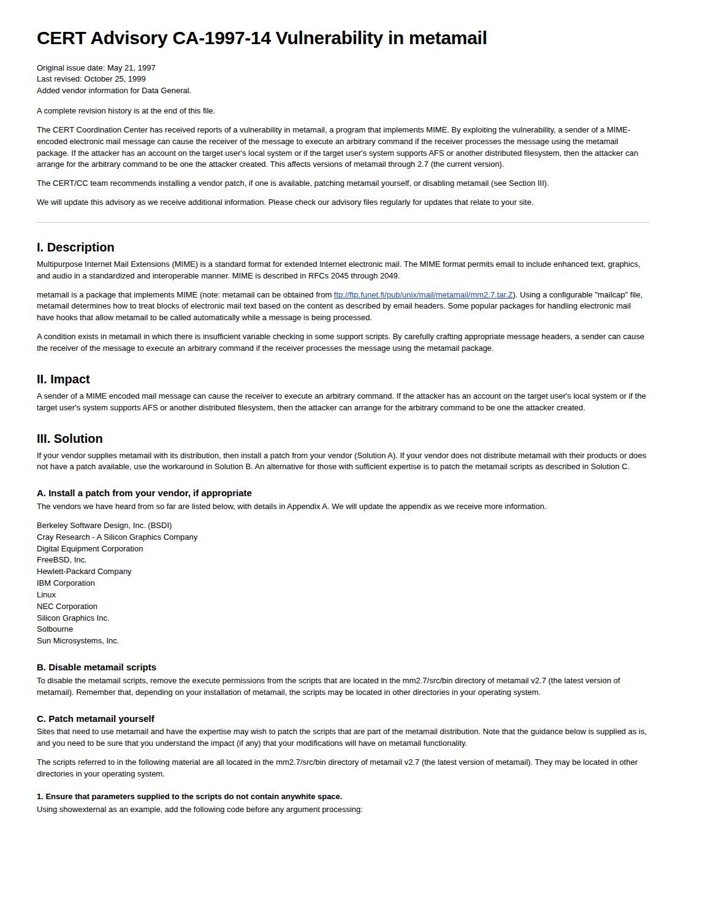CERT Advisory CA-1997-14 Vulnerability in metamail
Original issue date: May 21, 1997 Last revised: October 25, 1999 Added vendor information for Data General.
A complete revision history is at the end of this file.
The CERT Coordination Center has received reports of a vulnerability in metamail, a program that implements MIME. By exploiting the vulnerability, a sender of a MIME-encoded electronic mail message can cause the receiver of the message to execute an arbitrary command if the receiver processes the message using the metamail package. If the attacker has an account on the target user's local system or if the target user's system supports AFS or another distributed filesystem, then the attacker can arrange for the arbitrary command to be one the attacker created. This affects versions of metamail through 2.7 (the current version).
The CERT/CC team recommends installing a vendor patch, if one is available, patching metamail yourself, or disabling metamail (see Section III).
We will update this advisory as we receive additional information. Please check our advisory files regularly for updates that relate to your site.
I. Description
Multipurpose Internet Mail Extensions (MIME) is a standard format for extended Internet electronic mail. The MIME format permits email to include enhanced text, graphics, and audio in a standardized and interoperable manner. MIME is described in RFCs 2045 through 2049.
metamail is a package that implements MIME (note: metamail can be obtained from ftp://ftp.funet.fi/pub/unix/mail/metamail/mm2.7.tar.Z). Using a configurable "mailcap" file, metamail determines how to treat blocks of electronic mail text based on the content as described by email headers. Some popular packages for handling electronic mail have hooks that allow metamail to be called automatically while a message is being processed.
A condition exists in metamail in which there is insufficient variable checking in some support scripts. By carefully crafting appropriate message headers, a sender can cause the receiver of the message to execute an arbitrary command if the receiver processes the message using the metamail package.
II. Impact
A sender of a MIME encoded mail message can cause the receiver to execute an arbitrary command. If the attacker has an account on the target user's local system or if the target user's system supports AFS or another distributed filesystem, then the attacker can arrange for the arbitrary command to be one the attacker created.
III. Solution
If your vendor supplies metamail with its distribution, then install a patch from your vendor (Solution A). If your vendor does not distribute metamail with their products or does not have a patch available, use the workaround in Solution B. An alternative for those with sufficient expertise is to patch the metamail scripts as described in Solution C.
A. Install a patch from your vendor, if appropriate
The vendors we have heard from so far are listed below, with details in Appendix A. We will update the appendix as we receive more information.
Berkeley Software Design, Inc. (BSDI) Cray Research - A Silicon Graphics Company Digital Equipment Corporation FreeBSD, Inc. Hewlett-Packard Company IBM Corporation Linux NEC Corporation Silicon Graphics Inc. Solbourne Sun Microsystems, Inc.
B. Disable metamail scripts
To disable the metamail scripts, remove the execute permissions from the scripts that are located in the mm2.7/src/bin directory of metamail v2.7 (the latest version of metamail). Remember that, depending on your installation of metamail, the scripts may be located in other directories in your operating system.
C. Patch metamail yourself
Sites that need to use metamail and have the expertise may wish to patch the scripts that are part of the metamail distribution. Note that the guidance below is supplied as is, and you need to be sure that you understand the impact (if any) that your modifications will have on metamail functionality.
The scripts referred to in the following material are all located in the mm2.7/src/bin directory of metamail v2.7 (the latest version of metamail). They may be located in other directories in your operating system.
1. Ensure that parameters supplied to the scripts do not contain anywhite space.
Using showexternal as an example, add the following code before any argument processing: